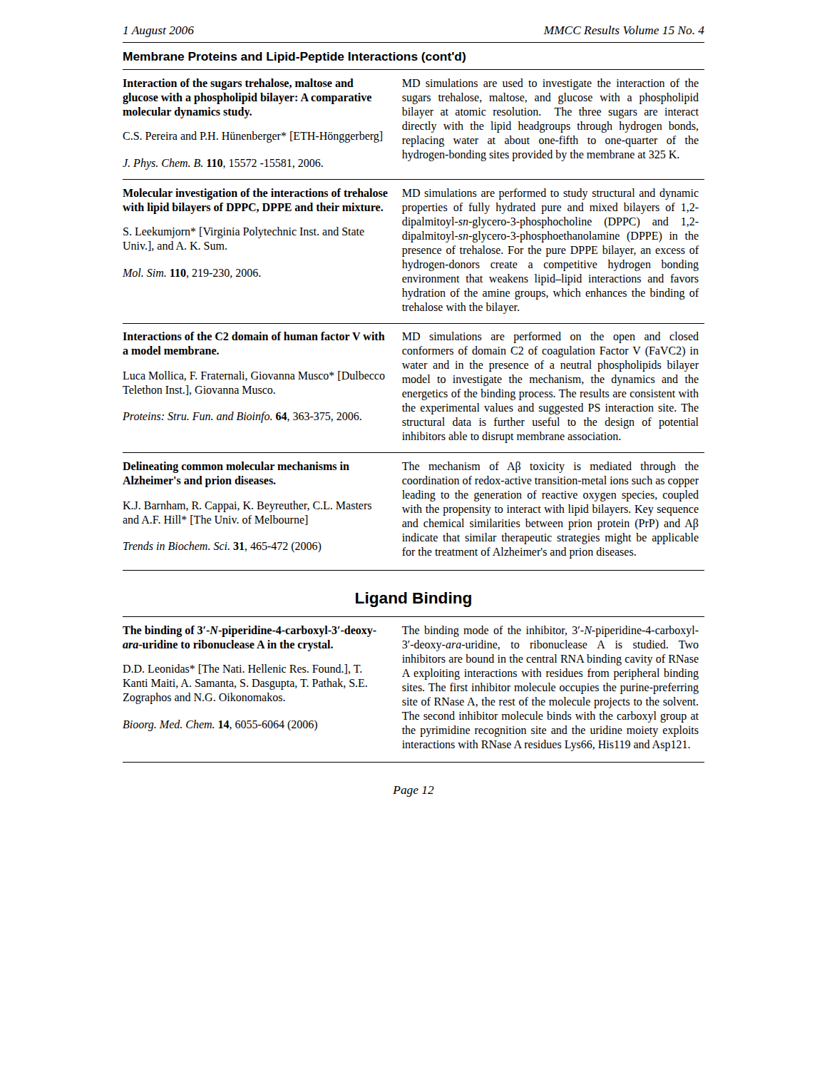1 August 2006 MMCC Results Volume 15 No. 4
Membrane Proteins and Lipid-Peptide Interactions (cont'd)
| Interaction of the sugars trehalose, maltose and glucose with a phospholipid bilayer: A comparative molecular dynamics study. C.S. Pereira and P.H. Hünenberger* [ETH-Hönggerberg] J. Phys. Chem. B. 110 , 15572 -15581, 2006. | MD simulations are used to investigate the interaction of the sugars trehalose, maltose, and glucose with a phospholipid bilayer at atomic resolution. The three sugars are interact directly with the lipid headgroups through hydrogen bonds, replacing water at about one-fifth to one-quarter of the hydrogen-bonding sites provided by the membrane at 325 K. |
| Molecular investigation of the interactions of trehalose with lipid bilayers of DPPC, DPPE and their mixture. S. Leekumjorn* [Virginia Polytechnic Inst. and State Univ.], and A. K. Sum. Mol. Sim. 110 , 219-230, 2006. | MD simulations are performed to study structural and dynamic properties of fully hydrated pure and mixed bilayers of 1,2-dipalmitoyl- sn -glycero-3-phosphocholine (DPPC) and 1,2-dipalmitoyl- sn -glycero-3-phosphoethanolamine (DPPE) in the presence of trehalose. For the pure DPPE bilayer, an excess of hydrogen-donors create a competitive hydrogen bonding environment that weakens lipid–lipid interactions and favors hydration of the amine groups, which enhances the binding of trehalose with the bilayer. |
| Interactions of the C2 domain of human factor V with a model membrane. Luca Mollica, F. Fraternali, Giovanna Musco* [Dulbecco Telethon Inst.], Giovanna Musco. Proteins: Stru. Fun. and Bioinfo. 64 , 363-375, 2006. | MD simulations are performed on the open and closed conformers of domain C2 of coagulation Factor V (FaVC2) in water and in the presence of a neutral phospholipids bilayer model to investigate the mechanism, the dynamics and the energetics of the binding process. The results are consistent with the experimental values and suggested PS interaction site. The structural data is further useful to the design of potential inhibitors able to disrupt membrane association. |
| Delineating common molecular mechanisms in Alzheimer's and prion diseases. K.J. Barnham, R. Cappai, K. Beyreuther, C.L. Masters and A.F. Hill* [The Univ. of Melbourne] Trends in Biochem. Sci. 31 , 465-472 (2006) | The mechanism of Aβ toxicity is mediated through the coordination of redox-active transition-metal ions such as copper leading to the generation of reactive oxygen species, coupled with the propensity to interact with lipid bilayers. Key sequence and chemical similarities between prion protein (PrP) and Aβ indicate that similar therapeutic strategies might be applicable for the treatment of Alzheimer's and prion diseases. |
Ligand Binding
| The binding of 3′- N -piperidine-4-carboxyl-3′-deoxy- ara -uridine to ribonuclease A in the crystal. D.D. Leonidas* [The Nati. Hellenic Res. Found.], T. Kanti Maiti, A. Samanta, S. Dasgupta, T. Pathak, S.E. Zographos and N.G. Oikonomakos. Bioorg. Med. Chem. 14 , 6055-6064 (2006) | The binding mode of the inhibitor, 3′- N -piperidine-4-carboxyl-3′-deoxy- ara -uridine, to ribonuclease A is studied. Two inhibitors are bound in the central RNA binding cavity of RNase A exploiting interactions with residues from peripheral binding sites. The first inhibitor molecule occupies the purine-preferring site of RNase A, the rest of the molecule projects to the solvent. The second inhibitor molecule binds with the carboxyl group at the pyrimidine recognition site and the uridine moiety exploits interactions with RNase A residues Lys66, His119 and Asp121. |
Page 12